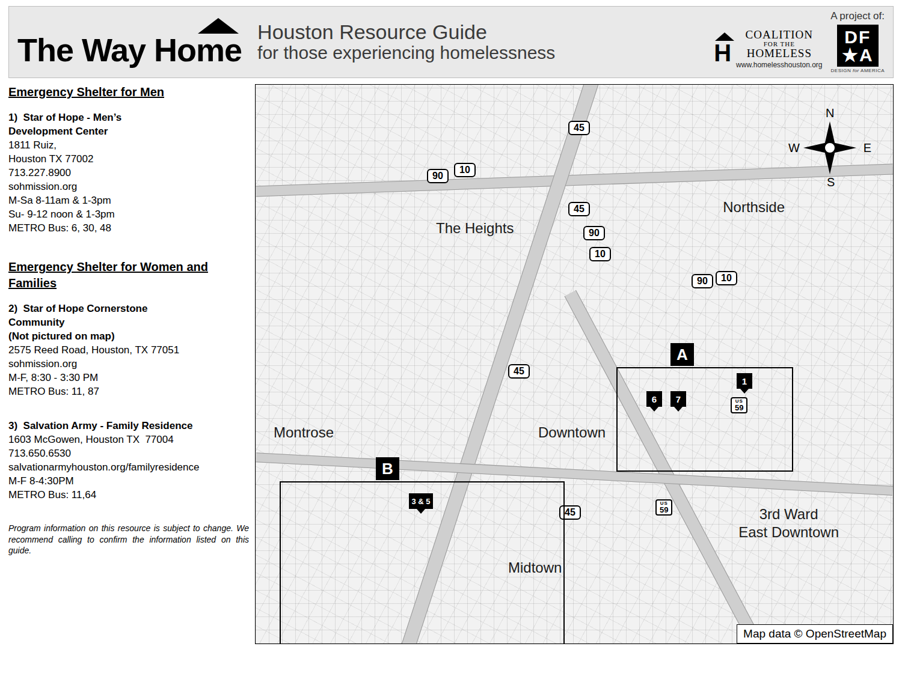The Way Home
Houston Resource Guide
for those experiencing homelessness
A project of:
H
COALITION
FOR THE
HOMELESS
www.homelesshouston.org
DF
★A
DESIGN for AMERICA
Emergency Shelter for Men
1) Star of Hope - Men’s
Development Center
1811 Ruiz,
Houston TX 77002
713.227.8900
sohmission.org
M-Sa 8-11am & 1-3pm
Su- 9-12 noon & 1-3pm
METRO Bus: 6, 30, 48
Emergency Shelter for Women and Families
2) Star of Hope Cornerstone
Community
(Not pictured on map)
2575 Reed Road, Houston, TX 77051
sohmission.org
M-F, 8:30 - 3:30 PM
METRO Bus: 11, 87
3) Salvation Army - Family Residence
1603 McGowen, Houston TX 77004
713.650.6530
salvationarmyhouston.org/familyresidence
M-F 8-4:30PM
METRO Bus: 11,64
Program information on this resource is subject to change. We recommend calling to confirm the information listed on this guide.
Northside
The Heights
Montrose
Downtown
Midtown
3rd Ward
East Downtown
45
10
90
45
90
10
90
10
45
US59
45
US59
N S E W
A
B
1
6
7
3 & 5
4
Map data © OpenStreetMap